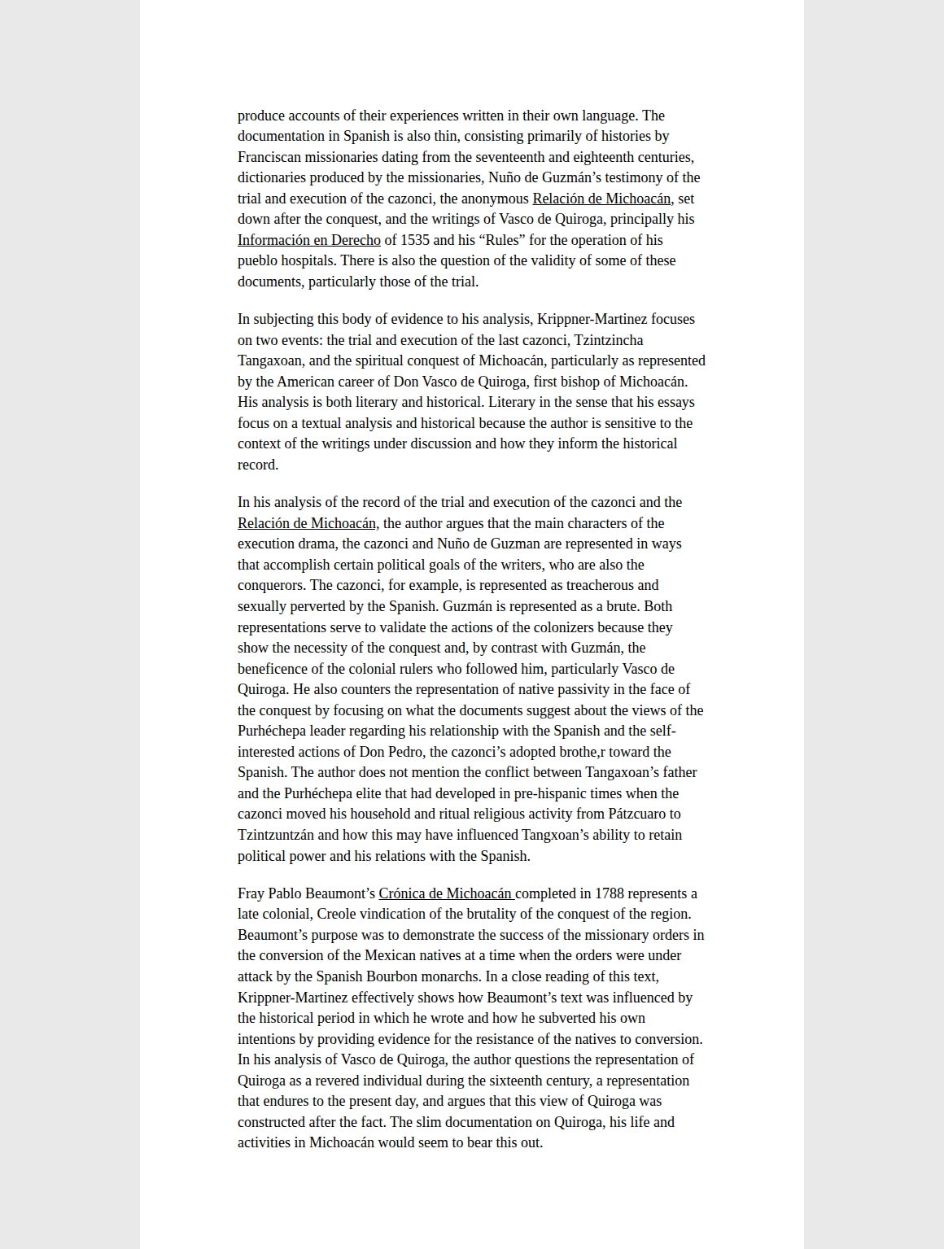produce accounts of their experiences written in their own language. The documentation in Spanish is also thin, consisting primarily of histories by Franciscan missionaries dating from the seventeenth and eighteenth centuries, dictionaries produced by the missionaries, Nuño de Guzmán’s testimony of the trial and execution of the cazonci, the anonymous Relación de Michoacán, set down after the conquest, and the writings of Vasco de Quiroga, principally his Información en Derecho of 1535 and his “Rules” for the operation of his pueblo hospitals. There is also the question of the validity of some of these documents, particularly those of the trial.
In subjecting this body of evidence to his analysis, Krippner-Martinez focuses on two events: the trial and execution of the last cazonci, Tzintzincha Tangaxoan, and the spiritual conquest of Michoacán, particularly as represented by the American career of Don Vasco de Quiroga, first bishop of Michoacán. His analysis is both literary and historical. Literary in the sense that his essays focus on a textual analysis and historical because the author is sensitive to the context of the writings under discussion and how they inform the historical record.
In his analysis of the record of the trial and execution of the cazonci and the Relación de Michoacán, the author argues that the main characters of the execution drama, the cazonci and Nuño de Guzman are represented in ways that accomplish certain political goals of the writers, who are also the conquerors. The cazonci, for example, is represented as treacherous and sexually perverted by the Spanish. Guzmán is represented as a brute. Both representations serve to validate the actions of the colonizers because they show the necessity of the conquest and, by contrast with Guzmán, the beneficence of the colonial rulers who followed him, particularly Vasco de Quiroga. He also counters the representation of native passivity in the face of the conquest by focusing on what the documents suggest about the views of the Purhéchepa leader regarding his relationship with the Spanish and the self-interested actions of Don Pedro, the cazonci’s adopted brothe,r toward the Spanish. The author does not mention the conflict between Tangaxoan’s father and the Purhéchepa elite that had developed in pre-hispanic times when the cazonci moved his household and ritual religious activity from Pátzcuaro to Tzintzuntzán and how this may have influenced Tangxoan’s ability to retain political power and his relations with the Spanish.
Fray Pablo Beaumont’s Crónica de Michoacán completed in 1788 represents a late colonial, Creole vindication of the brutality of the conquest of the region. Beaumont’s purpose was to demonstrate the success of the missionary orders in the conversion of the Mexican natives at a time when the orders were under attack by the Spanish Bourbon monarchs. In a close reading of this text, Krippner-Martinez effectively shows how Beaumont’s text was influenced by the historical period in which he wrote and how he subverted his own intentions by providing evidence for the resistance of the natives to conversion. In his analysis of Vasco de Quiroga, the author questions the representation of Quiroga as a revered individual during the sixteenth century, a representation that endures to the present day, and argues that this view of Quiroga was constructed after the fact. The slim documentation on Quiroga, his life and activities in Michoacán would seem to bear this out.